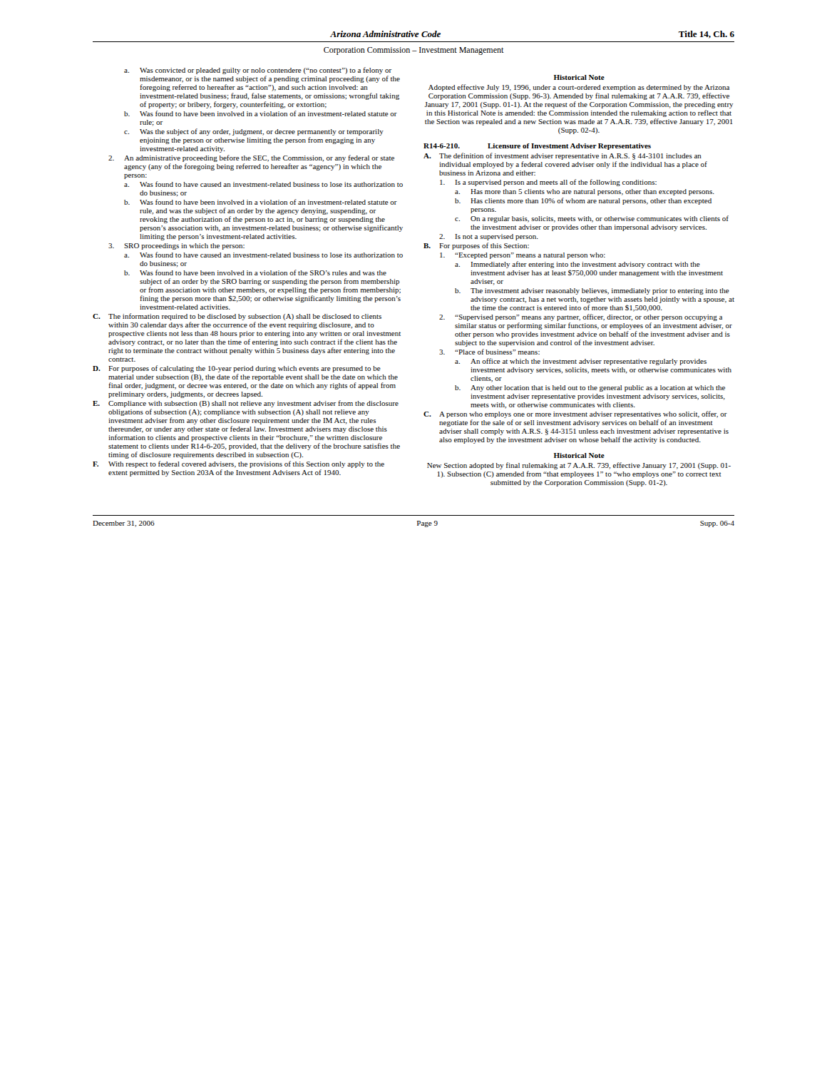Arizona Administrative Code
Title 14, Ch. 6
Corporation Commission – Investment Management
a.
Was convicted or pleaded guilty or nolo contendere (“no contest”) to a felony or misdemeanor, or is the named subject of a pending criminal proceeding (any of the foregoing referred to hereafter as “action”), and such action involved: an investment-related business; fraud, false statements, or omissions; wrongful taking of property; or bribery, forgery, counterfeiting, or extortion;
b.
Was found to have been involved in a violation of an investment-related statute or rule; or
c.
Was the subject of any order, judgment, or decree permanently or temporarily enjoining the person or otherwise limiting the person from engaging in any investment-related activity.
2.
An administrative proceeding before the SEC, the Commission, or any federal or state agency (any of the foregoing being referred to hereafter as “agency”) in which the person:
a.
Was found to have caused an investment-related business to lose its authorization to do business; or
b.
Was found to have been involved in a violation of an investment-related statute or rule, and was the subject of an order by the agency denying, suspending, or revoking the authorization of the person to act in, or barring or suspending the person’s association with, an investment-related business; or otherwise significantly limiting the person’s investment-related activities.
3.
SRO proceedings in which the person:
a.
Was found to have caused an investment-related business to lose its authorization to do business; or
b.
Was found to have been involved in a violation of the SRO’s rules and was the subject of an order by the SRO barring or suspending the person from membership or from association with other members, or expelling the person from membership; fining the person more than $2,500; or otherwise significantly limiting the person’s investment-related activities.
C.
The information required to be disclosed by subsection (A) shall be disclosed to clients within 30 calendar days after the occurrence of the event requiring disclosure, and to prospective clients not less than 48 hours prior to entering into any written or oral investment advisory contract, or no later than the time of entering into such contract if the client has the right to terminate the contract without penalty within 5 business days after entering into the contract.
D.
For purposes of calculating the 10-year period during which events are presumed to be material under subsection (B), the date of the reportable event shall be the date on which the final order, judgment, or decree was entered, or the date on which any rights of appeal from preliminary orders, judgments, or decrees lapsed.
E.
Compliance with subsection (B) shall not relieve any investment adviser from the disclosure obligations of subsection (A); compliance with subsection (A) shall not relieve any investment adviser from any other disclosure requirement under the IM Act, the rules thereunder, or under any other state or federal law. Investment advisers may disclose this information to clients and prospective clients in their “brochure,” the written disclosure statement to clients under R14-6-205, provided, that the delivery of the brochure satisfies the timing of disclosure requirements described in subsection (C).
F.
With respect to federal covered advisers, the provisions of this Section only apply to the extent permitted by Section 203A of the Investment Advisers Act of 1940.
Historical Note
Adopted effective July 19, 1996, under a court-ordered exemption as determined by the Arizona Corporation Commission (Supp. 96-3). Amended by final rulemaking at 7 A.A.R. 739, effective January 17, 2001 (Supp. 01-1). At the request of the Corporation Commission, the preceding entry in this Historical Note is amended: the Commission intended the rulemaking action to reflect that the Section was repealed and a new Section was made at 7 A.A.R. 739, effective January 17, 2001 (Supp. 02-4).
R14-6-210.
Licensure of Investment Adviser Representatives
A.
The definition of investment adviser representative in A.R.S. § 44-3101 includes an individual employed by a federal covered adviser only if the individual has a place of business in Arizona and either:
1.
Is a supervised person and meets all of the following conditions:
a.
Has more than 5 clients who are natural persons, other than excepted persons.
b.
Has clients more than 10% of whom are natural persons, other than excepted persons.
c.
On a regular basis, solicits, meets with, or otherwise communicates with clients of the investment adviser or provides other than impersonal advisory services.
2.
Is not a supervised person.
B.
For purposes of this Section:
1.
“Excepted person” means a natural person who:
a.
Immediately after entering into the investment advisory contract with the investment adviser has at least $750,000 under management with the investment adviser, or
b.
The investment adviser reasonably believes, immediately prior to entering into the advisory contract, has a net worth, together with assets held jointly with a spouse, at the time the contract is entered into of more than $1,500,000.
2.
“Supervised person” means any partner, officer, director, or other person occupying a similar status or performing similar functions, or employees of an investment adviser, or other person who provides investment advice on behalf of the investment adviser and is subject to the supervision and control of the investment adviser.
3.
“Place of business” means:
a.
An office at which the investment adviser representative regularly provides investment advisory services, solicits, meets with, or otherwise communicates with clients, or
b.
Any other location that is held out to the general public as a location at which the investment adviser representative provides investment advisory services, solicits, meets with, or otherwise communicates with clients.
C.
A person who employs one or more investment adviser representatives who solicit, offer, or negotiate for the sale of or sell investment advisory services on behalf of an investment adviser shall comply with A.R.S. § 44-3151 unless each investment adviser representative is also employed by the investment adviser on whose behalf the activity is conducted.
Historical Note
New Section adopted by final rulemaking at 7 A.A.R. 739, effective January 17, 2001 (Supp. 01-1). Subsection (C) amended from “that employees 1” to “who employs one” to correct text submitted by the Corporation Commission (Supp. 01-2).
December 31, 2006
Page 9
Supp. 06-4